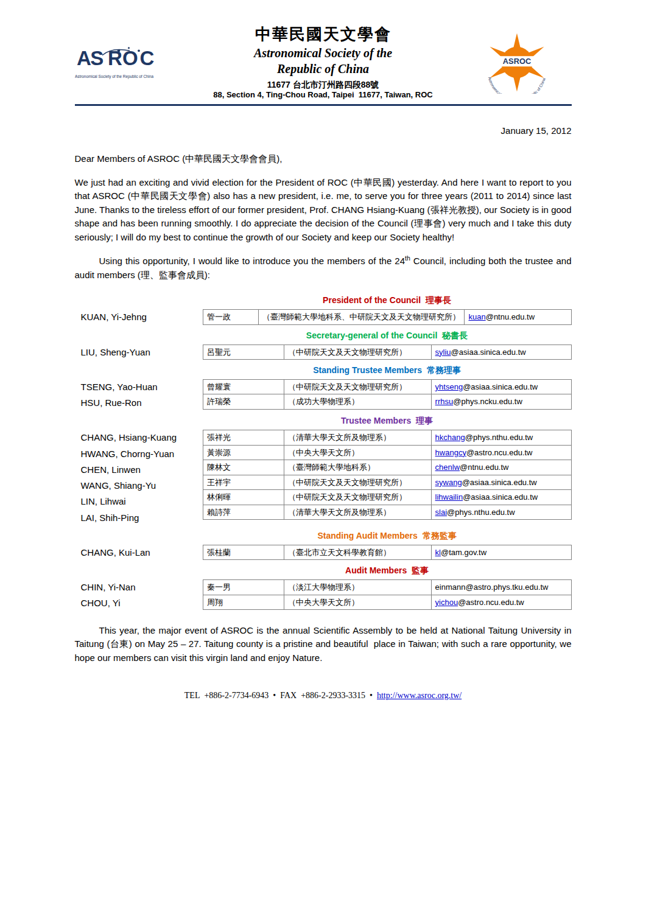AS R O C Astronomical Society of the Republic of China
中華民國天文學會
Astronomical Society of the
Republic of China
11677 台北市汀州路四段88號
88, Section 4, Ting-Chou Road, Taipei 11677, Taiwan, ROC
ASROC Astronomical Society of the Republic of China
January 15, 2012
Dear Members of ASROC (中華民國天文學會會員),
We just had an exciting and vivid election for the President of ROC (中華民國) yesterday. And here I want to report to you that ASROC (中華民國天文學會) also has a new president, i.e. me, to serve you for three years (2011 to 2014) since last June. Thanks to the tireless effort of our former president, Prof. CHANG Hsiang-Kuang (張祥光教授), our Society is in good shape and has been running smoothly. I do appreciate the decision of the Council (理事會) very much and I take this duty seriously; I will do my best to continue the growth of our Society and keep our Society healthy!
Using this opportunity, I would like to introduce you the members of the 24th Council, including both the trustee and audit members (理、監事會成員):
President of the Council 理事長
KUAN, Yi-Jehng
| 管一政 | （臺灣師範大學地科系、中研院天文及天文物理研究所） | kuan @ntnu.edu.tw |
Secretary-general of the Council 秘書長
LIU, Sheng-Yuan
| 呂聖元 | （中研院天文及天文物理研究所） | syliu @asiaa.sinica.edu.tw |
Standing Trustee Members 常務理事
TSENG, Yao-Huan
HSU, Rue-Ron
| 曾耀寰 | （中研院天文及天文物理研究所） | yhtseng @asiaa.sinica.edu.tw |
| 許瑞榮 | （成功大學物理系） | rrhsu @phys.ncku.edu.tw |
Trustee Members 理事
CHANG, Hsiang-Kuang
HWANG, Chorng-Yuan
CHEN, Linwen
WANG, Shiang-Yu
LIN, Lihwai
LAI, Shih-Ping
| 張祥光 | （清華大學天文所及物理系） | hkchang @phys.nthu.edu.tw |
| 黃崇源 | （中央大學天文所） | hwangcy @astro.ncu.edu.tw |
| 陳林文 | （臺灣師範大學地科系） | chenlw @ntnu.edu.tw |
| 王祥宇 | （中研院天文及天文物理研究所） | sywang @asiaa.sinica.edu.tw |
| 林俐暉 | （中研院天文及天文物理研究所） | lihwailin @asiaa.sinica.edu.tw |
| 賴詩萍 | （清華大學天文所及物理系） | slai @phys.nthu.edu.tw |
Standing Audit Members 常務監事
CHANG, Kui-Lan
| 張桂蘭 | （臺北市立天文科學教育館） | kl @tam.gov.tw |
Audit Members 監事
CHIN, Yi-Nan
CHOU, Yi
| 秦一男 | （淡江大學物理系） | einmann@astro.phys.tku.edu.tw |
| 周翔 | （中央大學天文所） | yichou @astro.ncu.edu.tw |
This year, the major event of ASROC is the annual Scientific Assembly to be held at National Taitung University in Taitung (台東) on May 25 – 27. Taitung county is a pristine and beautiful place in Taiwan; with such a rare opportunity, we hope our members can visit this virgin land and enjoy Nature.
TEL +886-2-7734-6943 • FAX +886-2-2933-3315 • http://www.asroc.org.tw/